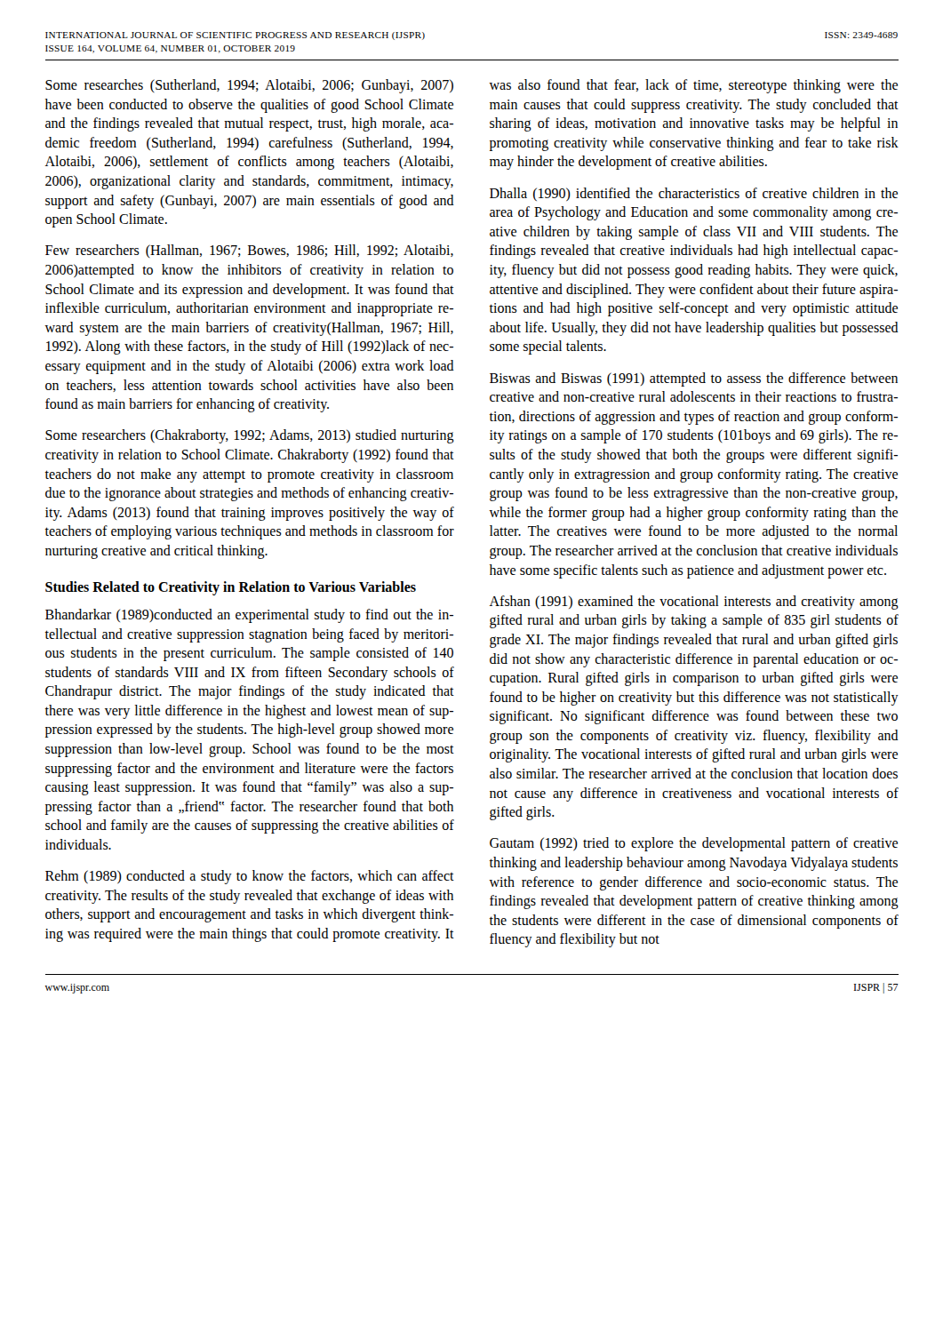International Journal of Scientific Progress and Research (IJSPR) ISSN: 2349-4689
Issue 164, Volume 64, Number 01, October 2019
Some researches (Sutherland, 1994; Alotaibi, 2006; Gunbayi, 2007) have been conducted to observe the qualities of good School Climate and the findings revealed that mutual respect, trust, high morale, academic freedom (Sutherland, 1994) carefulness (Sutherland, 1994, Alotaibi, 2006), settlement of conflicts among teachers (Alotaibi, 2006), organizational clarity and standards, commitment, intimacy, support and safety (Gunbayi, 2007) are main essentials of good and open School Climate.
Few researchers (Hallman, 1967; Bowes, 1986; Hill, 1992; Alotaibi, 2006)attempted to know the inhibitors of creativity in relation to School Climate and its expression and development. It was found that inflexible curriculum, authoritarian environment and inappropriate reward system are the main barriers of creativity(Hallman, 1967; Hill, 1992). Along with these factors, in the study of Hill (1992)lack of necessary equipment and in the study of Alotaibi (2006) extra work load on teachers, less attention towards school activities have also been found as main barriers for enhancing of creativity.
Some researchers (Chakraborty, 1992; Adams, 2013) studied nurturing creativity in relation to School Climate. Chakraborty (1992) found that teachers do not make any attempt to promote creativity in classroom due to the ignorance about strategies and methods of enhancing creativity. Adams (2013) found that training improves positively the way of teachers of employing various techniques and methods in classroom for nurturing creative and critical thinking.
Studies Related to Creativity in Relation to Various Variables
Bhandarkar (1989)conducted an experimental study to find out the intellectual and creative suppression stagnation being faced by meritorious students in the present curriculum. The sample consisted of 140 students of standards VIII and IX from fifteen Secondary schools of Chandrapur district. The major findings of the study indicated that there was very little difference in the highest and lowest mean of suppression expressed by the students. The high-level group showed more suppression than low-level group. School was found to be the most suppressing factor and the environment and literature were the factors causing least suppression. It was found that “family” was also a suppressing factor than a „friend‟ factor. The researcher found that both school and family are the causes of suppressing the creative abilities of individuals.
Rehm (1989) conducted a study to know the factors, which can affect creativity. The results of the study revealed that exchange of ideas with others, support and encouragement and tasks in which divergent thinking was required were the main things that could promote creativity. It was also found that fear, lack of time, stereotype thinking were the main causes that could suppress creativity. The study concluded that sharing of ideas, motivation and innovative tasks may be helpful in promoting creativity while conservative thinking and fear to take risk may hinder the development of creative abilities.
Dhalla (1990) identified the characteristics of creative children in the area of Psychology and Education and some commonality among creative children by taking sample of class VII and VIII students. The findings revealed that creative individuals had high intellectual capacity, fluency but did not possess good reading habits. They were quick, attentive and disciplined. They were confident about their future aspirations and had high positive self-concept and very optimistic attitude about life. Usually, they did not have leadership qualities but possessed some special talents.
Biswas and Biswas (1991) attempted to assess the difference between creative and non-creative rural adolescents in their reactions to frustration, directions of aggression and types of reaction and group conformity ratings on a sample of 170 students (101boys and 69 girls). The results of the study showed that both the groups were different significantly only in extragression and group conformity rating. The creative group was found to be less extragressive than the non-creative group, while the former group had a higher group conformity rating than the latter. The creatives were found to be more adjusted to the normal group. The researcher arrived at the conclusion that creative individuals have some specific talents such as patience and adjustment power etc.
Afshan (1991) examined the vocational interests and creativity among gifted rural and urban girls by taking a sample of 835 girl students of grade XI. The major findings revealed that rural and urban gifted girls did not show any characteristic difference in parental education or occupation. Rural gifted girls in comparison to urban gifted girls were found to be higher on creativity but this difference was not statistically significant. No significant difference was found between these two group son the components of creativity viz. fluency, flexibility and originality. The vocational interests of gifted rural and urban girls were also similar. The researcher arrived at the conclusion that location does not cause any difference in creativeness and vocational interests of gifted girls.
Gautam (1992) tried to explore the developmental pattern of creative thinking and leadership behaviour among Navodaya Vidyalaya students with reference to gender difference and socio-economic status. The findings revealed that development pattern of creative thinking among the students were different in the case of dimensional components of fluency and flexibility but not
www.ijspr.com IJSPR | 57